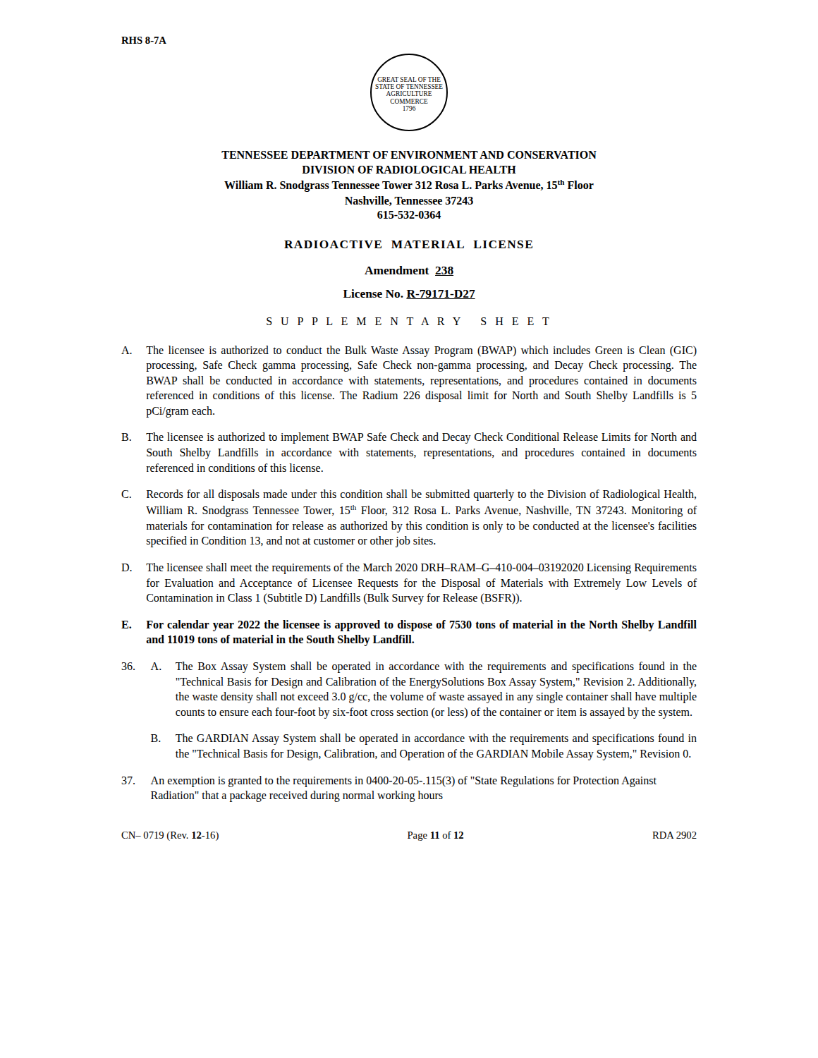RHS 8-7A
GREAT SEAL OF THE STATE OF TENNESSEE
AGRICULTURE
COMMERCE
1796
TENNESSEE DEPARTMENT OF ENVIRONMENT AND CONSERVATION
DIVISION OF RADIOLOGICAL HEALTH
William R. Snodgrass Tennessee Tower 312 Rosa L. Parks Avenue, 15th Floor
Nashville, Tennessee 37243
615-532-0364
RADIOACTIVE MATERIAL LICENSE
Amendment 238
License No. R-79171-D27
S U P P L E M E N T A R Y S H E E T
A. The licensee is authorized to conduct the Bulk Waste Assay Program (BWAP) which includes Green is Clean (GIC) processing, Safe Check gamma processing, Safe Check non-gamma processing, and Decay Check processing. The BWAP shall be conducted in accordance with statements, representations, and procedures contained in documents referenced in conditions of this license. The Radium 226 disposal limit for North and South Shelby Landfills is 5 pCi/gram each.
B. The licensee is authorized to implement BWAP Safe Check and Decay Check Conditional Release Limits for North and South Shelby Landfills in accordance with statements, representations, and procedures contained in documents referenced in conditions of this license.
C. Records for all disposals made under this condition shall be submitted quarterly to the Division of Radiological Health, William R. Snodgrass Tennessee Tower, 15th Floor, 312 Rosa L. Parks Avenue, Nashville, TN 37243. Monitoring of materials for contamination for release as authorized by this condition is only to be conducted at the licensee's facilities specified in Condition 13, and not at customer or other job sites.
D. The licensee shall meet the requirements of the March 2020 DRH–RAM–G–410-004–03192020 Licensing Requirements for Evaluation and Acceptance of Licensee Requests for the Disposal of Materials with Extremely Low Levels of Contamination in Class 1 (Subtitle D) Landfills (Bulk Survey for Release (BSFR)).
E. For calendar year 2022 the licensee is approved to dispose of 7530 tons of material in the North Shelby Landfill and 11019 tons of material in the South Shelby Landfill.
36.
A. The Box Assay System shall be operated in accordance with the requirements and specifications found in the "Technical Basis for Design and Calibration of the EnergySolutions Box Assay System," Revision 2. Additionally, the waste density shall not exceed 3.0 g/cc, the volume of waste assayed in any single container shall have multiple counts to ensure each four-foot by six-foot cross section (or less) of the container or item is assayed by the system.
B. The GARDIAN Assay System shall be operated in accordance with the requirements and specifications found in the "Technical Basis for Design, Calibration, and Operation of the GARDIAN Mobile Assay System," Revision 0.
37. An exemption is granted to the requirements in 0400-20-05-.115(3) of "State Regulations for Protection Against Radiation" that a package received during normal working hours
CN– 0719 (Rev. 12-16)
Page 11 of 12
RDA 2902